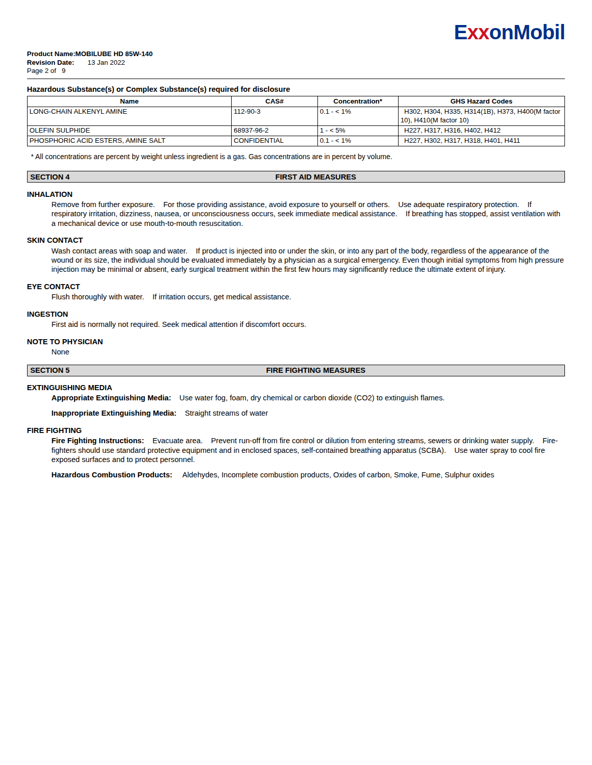Exx onMobil
| Product Name: | MOBILUBE HD 85W-140 |
| Revision Date: | 13 Jan 2022 |
| Page 2 of 9 |
Hazardous Substance(s) or Complex Substance(s) required for disclosure
| Name | CAS# | Concentration* | GHS Hazard Codes |
| --- | --- | --- | --- |
| LONG-CHAIN ALKENYL AMINE | 112-90-3 | 0.1 - < 1% | H302, H304, H335, H314(1B), H373, H400(M factor 10), H410(M factor 10) |
| OLEFIN SULPHIDE | 68937-96-2 | 1 - < 5% | H227, H317, H316, H402, H412 |
| PHOSPHORIC ACID ESTERS, AMINE SALT | CONFIDENTIAL | 0.1 - < 1% | H227, H302, H317, H318, H401, H411 |
* All concentrations are percent by weight unless ingredient is a gas. Gas concentrations are in percent by volume.
SECTION 4
FIRST AID MEASURES
INHALATION
Remove from further exposure. For those providing assistance, avoid exposure to yourself or others. Use adequate respiratory protection. If respiratory irritation, dizziness, nausea, or unconsciousness occurs, seek immediate medical assistance. If breathing has stopped, assist ventilation with a mechanical device or use mouth-to-mouth resuscitation.
SKIN CONTACT
Wash contact areas with soap and water. If product is injected into or under the skin, or into any part of the body, regardless of the appearance of the wound or its size, the individual should be evaluated immediately by a physician as a surgical emergency. Even though initial symptoms from high pressure injection may be minimal or absent, early surgical treatment within the first few hours may significantly reduce the ultimate extent of injury.
EYE CONTACT
Flush thoroughly with water. If irritation occurs, get medical assistance.
INGESTION
First aid is normally not required. Seek medical attention if discomfort occurs.
NOTE TO PHYSICIAN
None
SECTION 5
FIRE FIGHTING MEASURES
EXTINGUISHING MEDIA
Appropriate Extinguishing Media: Use water fog, foam, dry chemical or carbon dioxide (CO2) to extinguish flames.
Inappropriate Extinguishing Media: Straight streams of water
FIRE FIGHTING
Fire Fighting Instructions: Evacuate area. Prevent run-off from fire control or dilution from entering streams, sewers or drinking water supply. Fire-fighters should use standard protective equipment and in enclosed spaces, self-contained breathing apparatus (SCBA). Use water spray to cool fire exposed surfaces and to protect personnel.
Hazardous Combustion Products: Aldehydes, Incomplete combustion products, Oxides of carbon, Smoke, Fume, Sulphur oxides